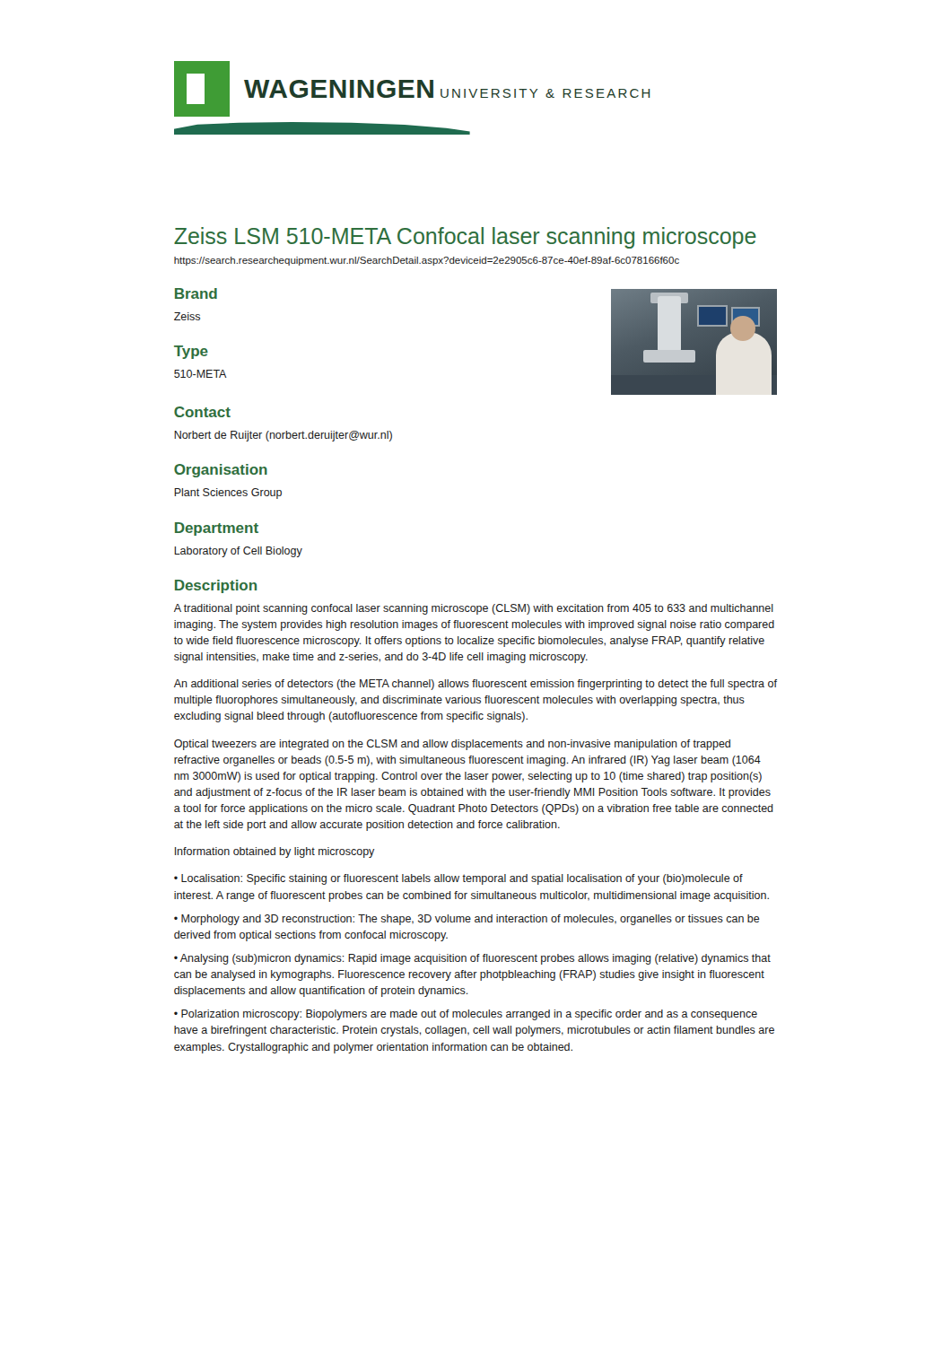WAGENINGEN UNIVERSITY & RESEARCH
Zeiss LSM 510-META Confocal laser scanning microscope
https://search.researchequipment.wur.nl/SearchDetail.aspx?deviceid=2e2905c6-87ce-40ef-89af-6c078166f60c
Brand
Zeiss
Type
510-META
Contact
Norbert de Ruijter (norbert.deruijter@wur.nl)
Organisation
Plant Sciences Group
Department
Laboratory of Cell Biology
Description
A traditional point scanning confocal laser scanning microscope (CLSM) with excitation from 405 to 633 and multichannel imaging. The system provides high resolution images of fluorescent molecules with improved signal noise ratio compared to wide field fluorescence microscopy. It offers options to localize specific biomolecules, analyse FRAP, quantify relative signal intensities, make time and z-series, and do 3-4D life cell imaging microscopy.
An additional series of detectors (the META channel) allows fluorescent emission fingerprinting to detect the full spectra of multiple fluorophores simultaneously, and discriminate various fluorescent molecules with overlapping spectra, thus excluding signal bleed through (autofluorescence from specific signals).
Optical tweezers are integrated on the CLSM and allow displacements and non-invasive manipulation of trapped refractive organelles or beads (0.5-5 m), with simultaneous fluorescent imaging. An infrared (IR) Yag laser beam (1064 nm 3000mW) is used for optical trapping. Control over the laser power, selecting up to 10 (time shared) trap position(s) and adjustment of z-focus of the IR laser beam is obtained with the user-friendly MMI Position Tools software. It provides a tool for force applications on the micro scale. Quadrant Photo Detectors (QPDs) on a vibration free table are connected at the left side port and allow accurate position detection and force calibration.
Information obtained by light microscopy
• Localisation: Specific staining or fluorescent labels allow temporal and spatial localisation of your (bio)molecule of interest. A range of fluorescent probes can be combined for simultaneous multicolor, multidimensional image acquisition.
• Morphology and 3D reconstruction: The shape, 3D volume and interaction of molecules, organelles or tissues can be derived from optical sections from confocal microscopy.
• Analysing (sub)micron dynamics: Rapid image acquisition of fluorescent probes allows imaging (relative) dynamics that can be analysed in kymographs. Fluorescence recovery after photpbleaching (FRAP) studies give insight in fluorescent displacements and allow quantification of protein dynamics.
• Polarization microscopy: Biopolymers are made out of molecules arranged in a specific order and as a consequence have a birefringent characteristic. Protein crystals, collagen, cell wall polymers, microtubules or actin filament bundles are examples. Crystallographic and polymer orientation information can be obtained.